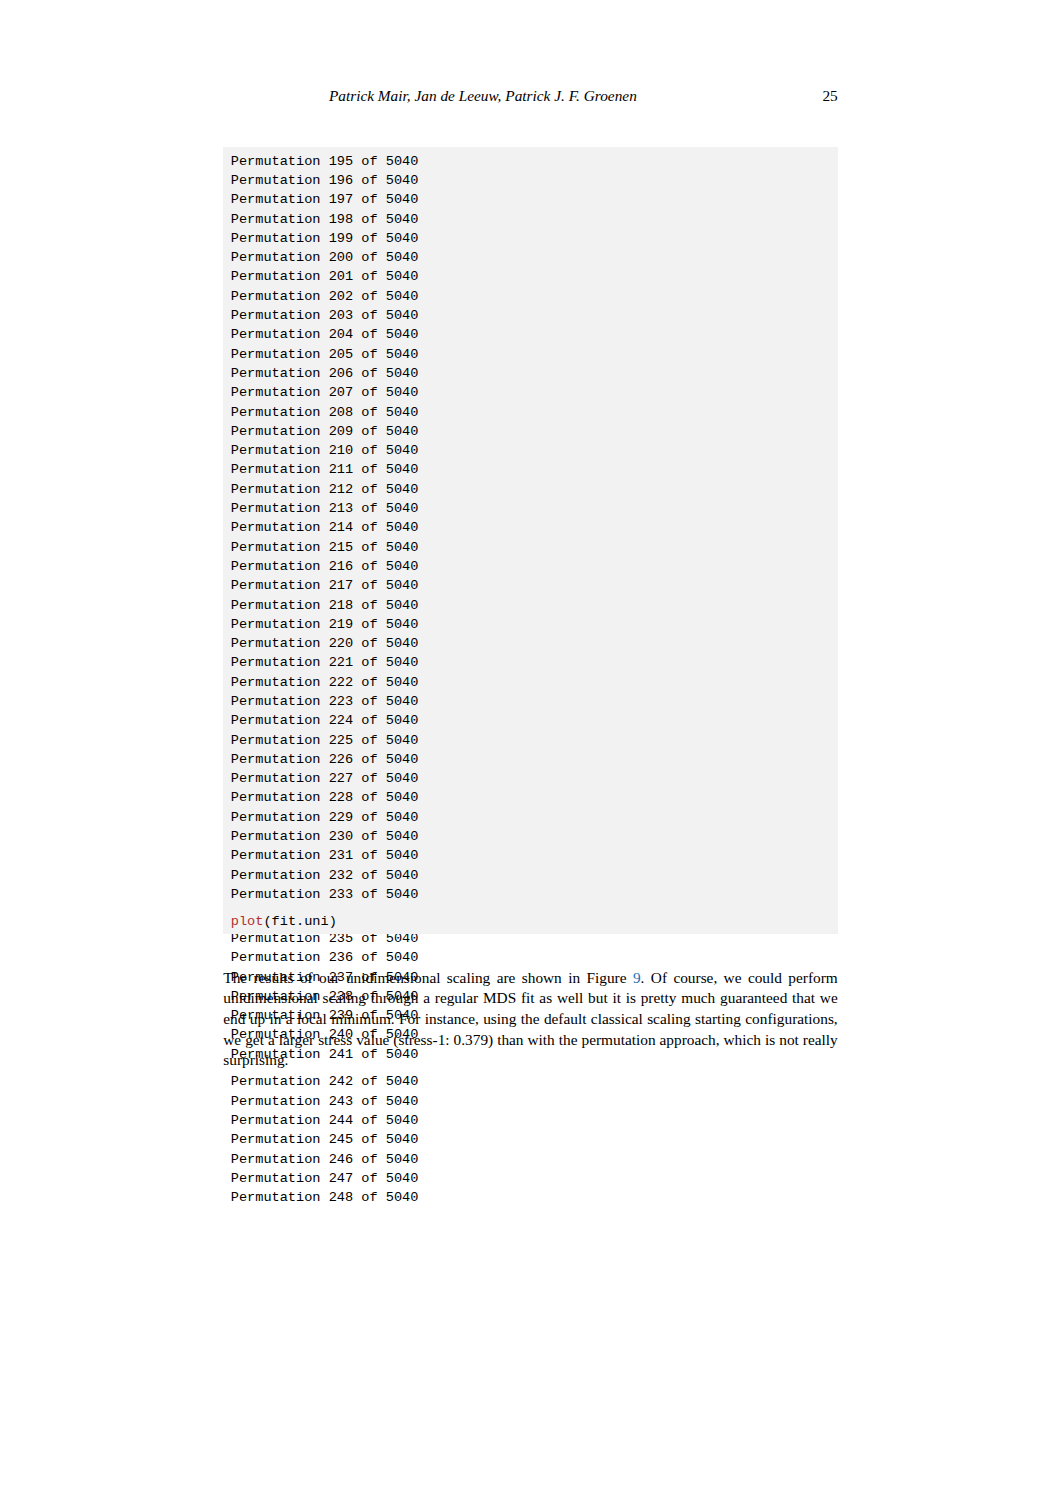Patrick Mair, Jan de Leeuw, Patrick J. F. Groenen 25
Permutation 195 of 5040
Permutation 196 of 5040
Permutation 197 of 5040
Permutation 198 of 5040
Permutation 199 of 5040
Permutation 200 of 5040
Permutation 201 of 5040
Permutation 202 of 5040
Permutation 203 of 5040
Permutation 204 of 5040
Permutation 205 of 5040
Permutation 206 of 5040
Permutation 207 of 5040
Permutation 208 of 5040
Permutation 209 of 5040
Permutation 210 of 5040
Permutation 211 of 5040
Permutation 212 of 5040
Permutation 213 of 5040
Permutation 214 of 5040
Permutation 215 of 5040
Permutation 216 of 5040
Permutation 217 of 5040
Permutation 218 of 5040
Permutation 219 of 5040
Permutation 220 of 5040
Permutation 221 of 5040
Permutation 222 of 5040
Permutation 223 of 5040
Permutation 224 of 5040
Permutation 225 of 5040
Permutation 226 of 5040
Permutation 227 of 5040
Permutation 228 of 5040
Permutation 229 of 5040
Permutation 230 of 5040
Permutation 231 of 5040
Permutation 232 of 5040
Permutation 233 of 5040
Permutation 234 of 5040
plot(fit.uni)
Permutation 235 of 5040
Permutation 236 of 5040
Permutation 237 of 5040 Permutation 238 of 5040 Permutation 239 of 5040 Permutation 240 of 5040 Permutation 241 of 5040
The results of our unidimensional scaling are shown in Figure 9. Of course, we could perform unidimensional scaling through a regular MDS fit as well but it is pretty much guaranteed that we end up in a local minimum. For instance, using the default classical scaling starting configurations, we get a larger stress value (stress-1: 0.379) than with the permutation approach, which is not really surprising.
Permutation 242 of 5040
Permutation 243 of 5040
Permutation 244 of 5040
Permutation 245 of 5040
Permutation 246 of 5040
Permutation 247 of 5040
Permutation 248 of 5040